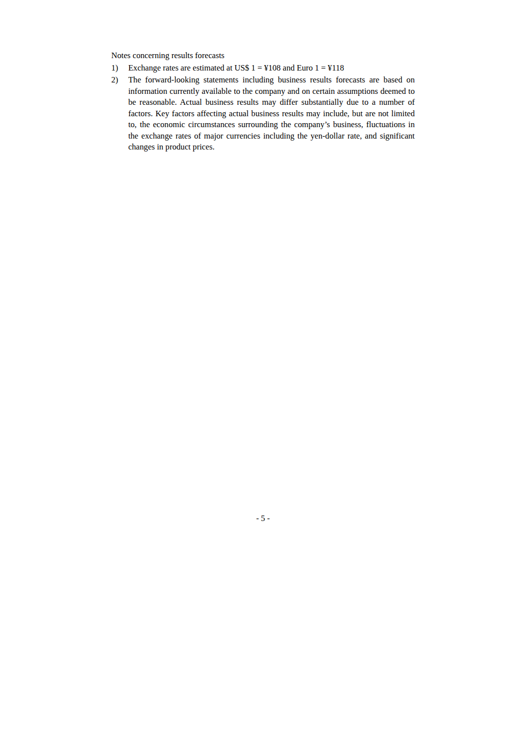Notes concerning results forecasts
1) Exchange rates are estimated at US$ 1 = ¥108 and Euro 1 = ¥118
2) The forward-looking statements including business results forecasts are based on information currently available to the company and on certain assumptions deemed to be reasonable. Actual business results may differ substantially due to a number of factors. Key factors affecting actual business results may include, but are not limited to, the economic circumstances surrounding the company’s business, fluctuations in the exchange rates of major currencies including the yen-dollar rate, and significant changes in product prices.
- 5 -